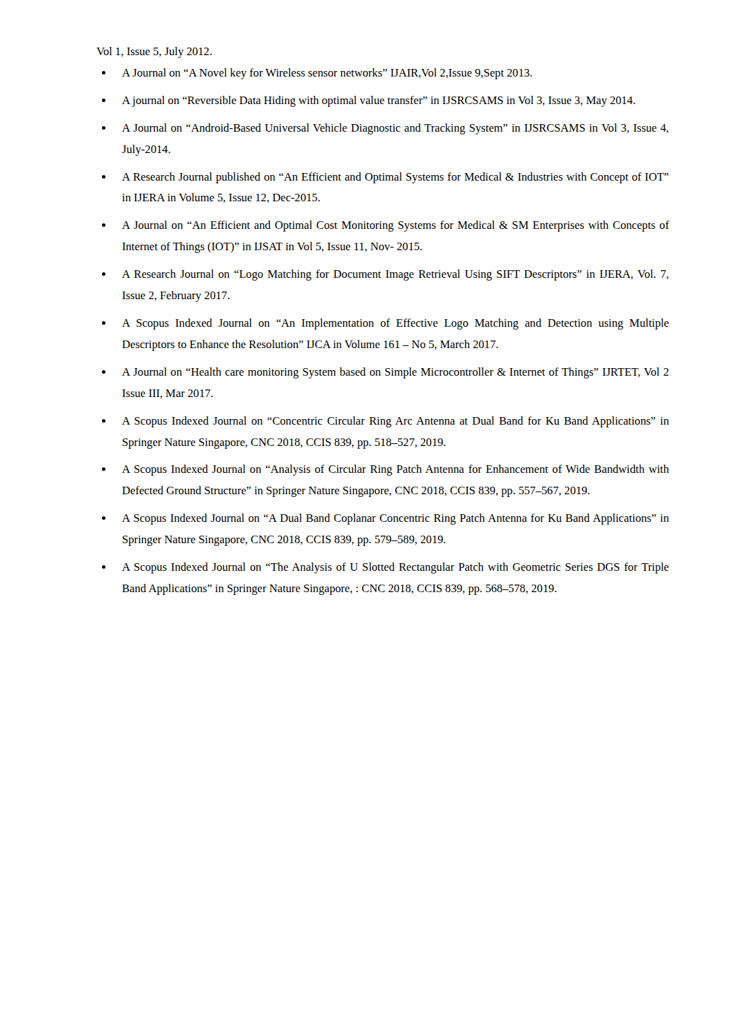Vol 1, Issue 5, July 2012.
A Journal on “A Novel key for Wireless sensor networks” IJAIR,Vol 2,Issue 9,Sept 2013.
A journal on “Reversible Data Hiding with optimal value transfer” in IJSRCSAMS in Vol 3, Issue 3, May 2014.
A Journal on “Android-Based Universal Vehicle Diagnostic and Tracking System” in IJSRCSAMS in Vol 3, Issue 4, July-2014.
A Research Journal published on “An Efficient and Optimal Systems for Medical & Industries with Concept of IOT” in IJERA in Volume 5, Issue 12, Dec-2015.
A Journal on “An Efficient and Optimal Cost Monitoring Systems for Medical & SM Enterprises with Concepts of Internet of Things (IOT)” in IJSAT in Vol 5, Issue 11, Nov- 2015.
A Research Journal on “Logo Matching for Document Image Retrieval Using SIFT Descriptors” in IJERA, Vol. 7, Issue 2, February 2017.
A Scopus Indexed Journal on “An Implementation of Effective Logo Matching and Detection using Multiple Descriptors to Enhance the Resolution” IJCA in Volume 161 – No 5, March 2017.
A Journal on “Health care monitoring System based on Simple Microcontroller & Internet of Things” IJRTET, Vol 2 Issue III, Mar 2017.
A Scopus Indexed Journal on “Concentric Circular Ring Arc Antenna at Dual Band for Ku Band Applications” in Springer Nature Singapore, CNC 2018, CCIS 839, pp. 518–527, 2019.
A Scopus Indexed Journal on “Analysis of Circular Ring Patch Antenna for Enhancement of Wide Bandwidth with Defected Ground Structure” in Springer Nature Singapore, CNC 2018, CCIS 839, pp. 557–567, 2019.
A Scopus Indexed Journal on “A Dual Band Coplanar Concentric Ring Patch Antenna for Ku Band Applications” in Springer Nature Singapore, CNC 2018, CCIS 839, pp. 579–589, 2019.
A Scopus Indexed Journal on “The Analysis of U Slotted Rectangular Patch with Geometric Series DGS for Triple Band Applications” in Springer Nature Singapore, : CNC 2018, CCIS 839, pp. 568–578, 2019.